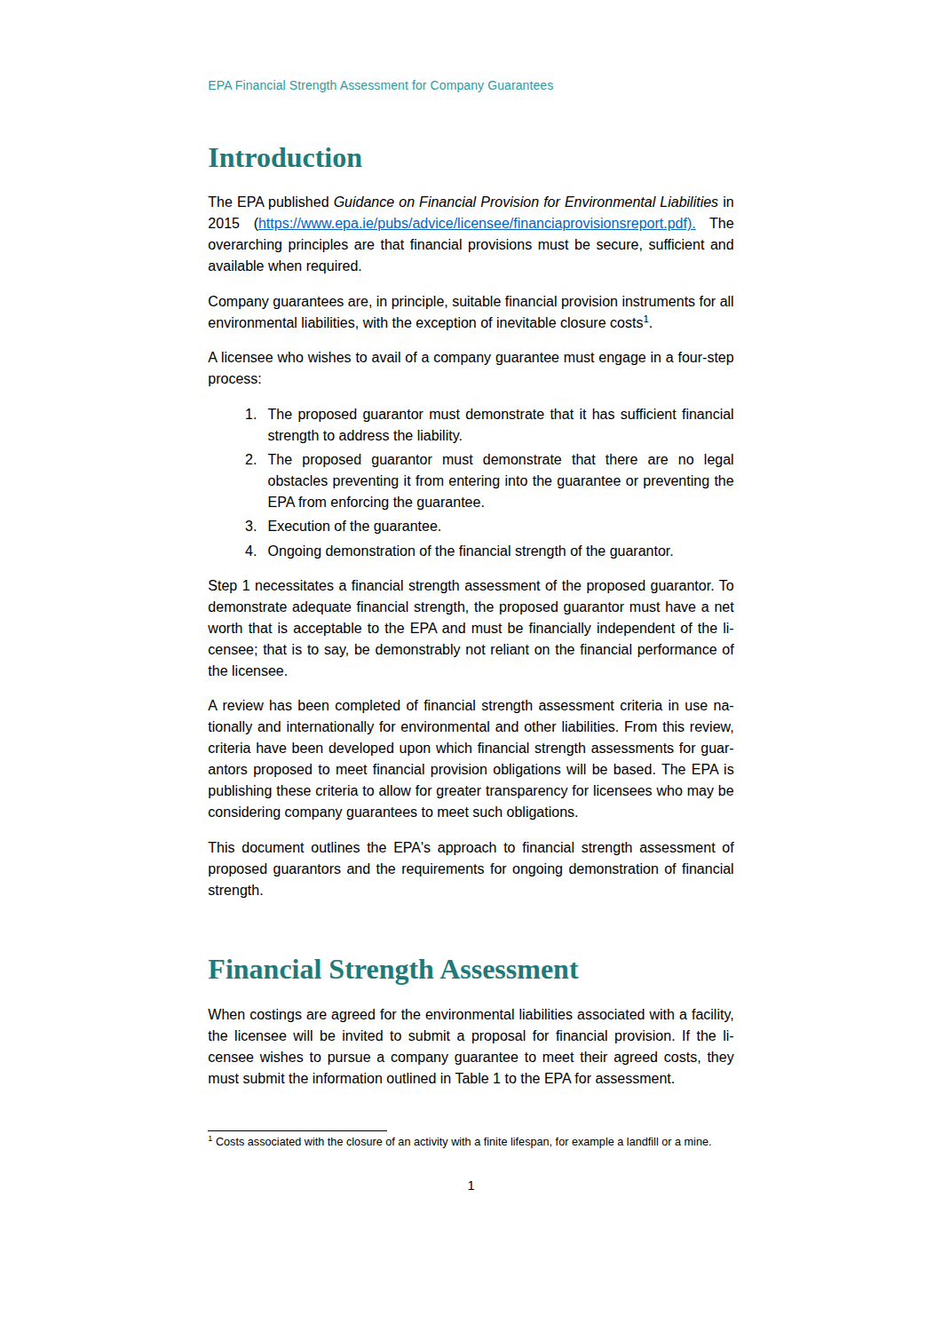EPA Financial Strength Assessment for Company Guarantees
Introduction
The EPA published Guidance on Financial Provision for Environmental Liabilities in 2015 (https://www.epa.ie/pubs/advice/licensee/financiaprovisionsreport.pdf). The overarching principles are that financial provisions must be secure, sufficient and available when required.
Company guarantees are, in principle, suitable financial provision instruments for all environmental liabilities, with the exception of inevitable closure costs1.
A licensee who wishes to avail of a company guarantee must engage in a four-step process:
The proposed guarantor must demonstrate that it has sufficient financial strength to address the liability.
The proposed guarantor must demonstrate that there are no legal obstacles preventing it from entering into the guarantee or preventing the EPA from enforcing the guarantee.
Execution of the guarantee.
Ongoing demonstration of the financial strength of the guarantor.
Step 1 necessitates a financial strength assessment of the proposed guarantor. To demonstrate adequate financial strength, the proposed guarantor must have a net worth that is acceptable to the EPA and must be financially independent of the licensee; that is to say, be demonstrably not reliant on the financial performance of the licensee.
A review has been completed of financial strength assessment criteria in use nationally and internationally for environmental and other liabilities. From this review, criteria have been developed upon which financial strength assessments for guarantors proposed to meet financial provision obligations will be based. The EPA is publishing these criteria to allow for greater transparency for licensees who may be considering company guarantees to meet such obligations.
This document outlines the EPA's approach to financial strength assessment of proposed guarantors and the requirements for ongoing demonstration of financial strength.
Financial Strength Assessment
When costings are agreed for the environmental liabilities associated with a facility, the licensee will be invited to submit a proposal for financial provision. If the licensee wishes to pursue a company guarantee to meet their agreed costs, they must submit the information outlined in Table 1 to the EPA for assessment.
1 Costs associated with the closure of an activity with a finite lifespan, for example a landfill or a mine.
1